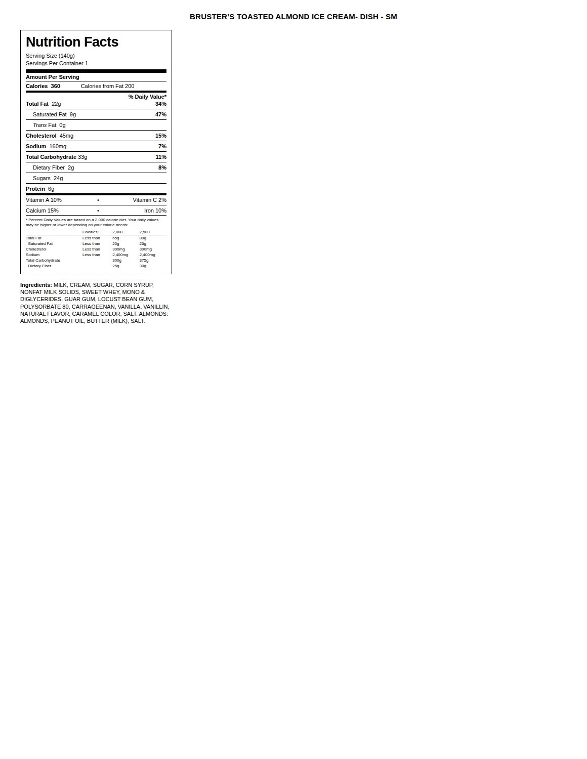BRUSTER’S TOASTED ALMOND ICE CREAM- DISH - SM
Nutrition Facts
Serving Size (140g)
Servings Per Container 1
Amount Per Serving
| Calories 360 | Calories from Fat 200 |
% Daily Value*
| Total Fat 22g | 34% |
| Saturated Fat 9g | 47% |
| Trans Fat 0g | |
| Cholesterol 45mg | 15% |
| Sodium 160mg | 7% |
| Total Carbohydrate 33g | 11% |
| Dietary Fiber 2g | 8% |
| Sugars 24g | |
| Protein 6g | |
| Vitamin A 10% | • | Vitamin C 2% |
| Calcium 15% | • | Iron 10% |
* Percent Daily Values are based on a 2,000 calorie diet. Your daily values may be higher or lower depending on your calorie needs:
| | Calories: | 2,000 | 2,500 |
| --- | --- | --- | --- |
| Total Fat | Less than | 65g | 80g |
| Saturated Fat | Less than | 20g | 25g |
| Cholesterol | Less than | 300mg | 300mg |
| Sodium | Less than | 2,400mg | 2,400mg |
| Total Carbohydrate | | 300g | 375g |
| Dietary Fiber | | 25g | 30g |
Ingredients: MILK, CREAM, SUGAR, CORN SYRUP, NONFAT MILK SOLIDS, SWEET WHEY, MONO & DIGLYCERIDES, GUAR GUM, LOCUST BEAN GUM, POLYSORBATE 80, CARRAGEENAN, VANILLA, VANILLIN, NATURAL FLAVOR, CARAMEL COLOR, SALT. ALMONDS: ALMONDS, PEANUT OIL, BUTTER (MILK), SALT.